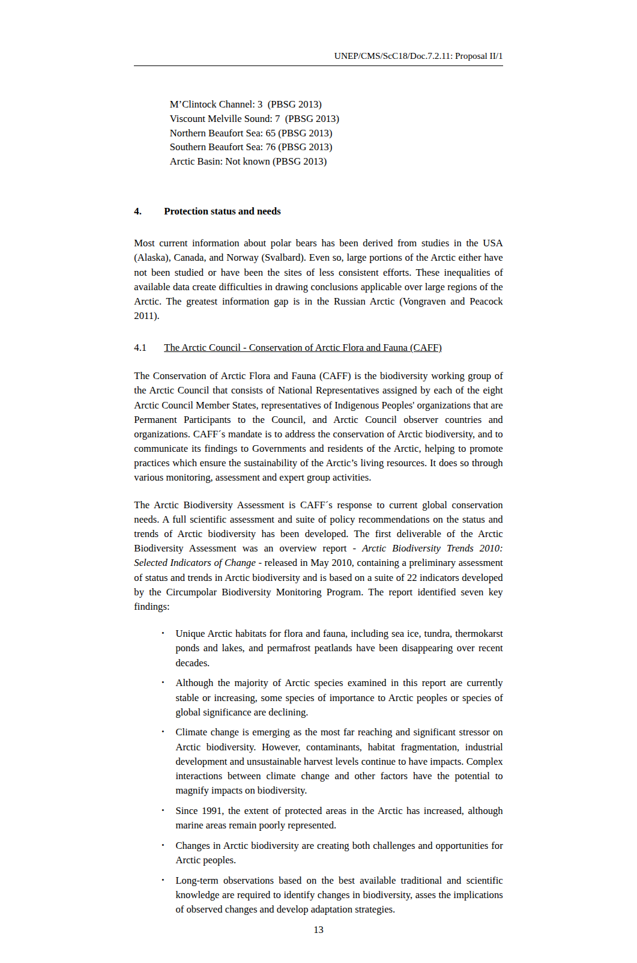UNEP/CMS/ScC18/Doc.7.2.11: Proposal II/1
M’Clintock Channel: 3 (PBSG 2013)
Viscount Melville Sound: 7 (PBSG 2013)
Northern Beaufort Sea: 65 (PBSG 2013)
Southern Beaufort Sea: 76 (PBSG 2013)
Arctic Basin: Not known (PBSG 2013)
4. Protection status and needs
Most current information about polar bears has been derived from studies in the USA (Alaska), Canada, and Norway (Svalbard). Even so, large portions of the Arctic either have not been studied or have been the sites of less consistent efforts. These inequalities of available data create difficulties in drawing conclusions applicable over large regions of the Arctic. The greatest information gap is in the Russian Arctic (Vongraven and Peacock 2011).
4.1 The Arctic Council - Conservation of Arctic Flora and Fauna (CAFF)
The Conservation of Arctic Flora and Fauna (CAFF) is the biodiversity working group of the Arctic Council that consists of National Representatives assigned by each of the eight Arctic Council Member States, representatives of Indigenous Peoples' organizations that are Permanent Participants to the Council, and Arctic Council observer countries and organizations. CAFF´s mandate is to address the conservation of Arctic biodiversity, and to communicate its findings to Governments and residents of the Arctic, helping to promote practices which ensure the sustainability of the Arctic’s living resources. It does so through various monitoring, assessment and expert group activities.
The Arctic Biodiversity Assessment is CAFF´s response to current global conservation needs. A full scientific assessment and suite of policy recommendations on the status and trends of Arctic biodiversity has been developed. The first deliverable of the Arctic Biodiversity Assessment was an overview report - Arctic Biodiversity Trends 2010: Selected Indicators of Change - released in May 2010, containing a preliminary assessment of status and trends in Arctic biodiversity and is based on a suite of 22 indicators developed by the Circumpolar Biodiversity Monitoring Program. The report identified seven key findings:
Unique Arctic habitats for flora and fauna, including sea ice, tundra, thermokarst ponds and lakes, and permafrost peatlands have been disappearing over recent decades.
Although the majority of Arctic species examined in this report are currently stable or increasing, some species of importance to Arctic peoples or species of global significance are declining.
Climate change is emerging as the most far reaching and significant stressor on Arctic biodiversity. However, contaminants, habitat fragmentation, industrial development and unsustainable harvest levels continue to have impacts. Complex interactions between climate change and other factors have the potential to magnify impacts on biodiversity.
Since 1991, the extent of protected areas in the Arctic has increased, although marine areas remain poorly represented.
Changes in Arctic biodiversity are creating both challenges and opportunities for Arctic peoples.
Long-term observations based on the best available traditional and scientific knowledge are required to identify changes in biodiversity, asses the implications of observed changes and develop adaptation strategies.
13